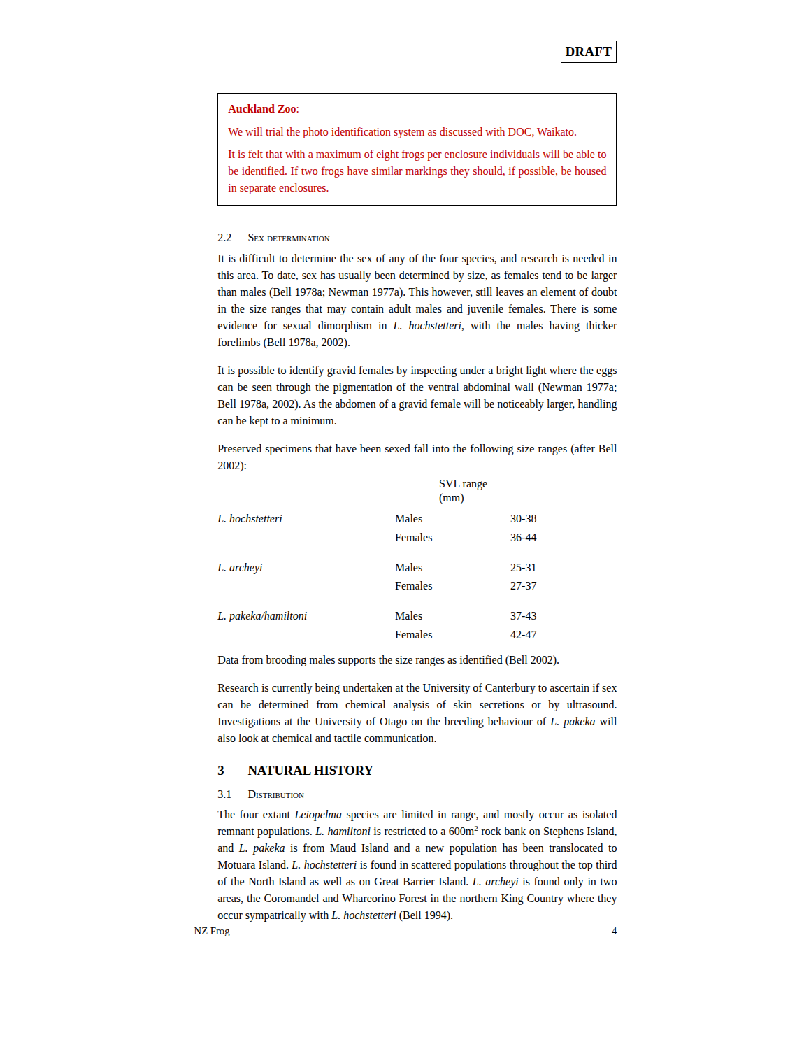DRAFT
Auckland Zoo:
We will trial the photo identification system as discussed with DOC, Waikato.
It is felt that with a maximum of eight frogs per enclosure individuals will be able to be identified. If two frogs have similar markings they should, if possible, be housed in separate enclosures.
2.2 Sex determination
It is difficult to determine the sex of any of the four species, and research is needed in this area. To date, sex has usually been determined by size, as females tend to be larger than males (Bell 1978a; Newman 1977a). This however, still leaves an element of doubt in the size ranges that may contain adult males and juvenile females. There is some evidence for sexual dimorphism in L. hochstetteri, with the males having thicker forelimbs (Bell 1978a, 2002).
It is possible to identify gravid females by inspecting under a bright light where the eggs can be seen through the pigmentation of the ventral abdominal wall (Newman 1977a; Bell 1978a, 2002). As the abdomen of a gravid female will be noticeably larger, handling can be kept to a minimum.
Preserved specimens that have been sexed fall into the following size ranges (after Bell 2002):
SVL range
(mm)
| L. hochstetteri | Males | 30-38 |
| | Females | 36-44 |
| L. archeyi | Males | 25-31 |
| | Females | 27-37 |
| L. pakeka/hamiltoni | Males | 37-43 |
| | Females | 42-47 |
Data from brooding males supports the size ranges as identified (Bell 2002).
Research is currently being undertaken at the University of Canterbury to ascertain if sex can be determined from chemical analysis of skin secretions or by ultrasound. Investigations at the University of Otago on the breeding behaviour of L. pakeka will also look at chemical and tactile communication.
3 NATURAL HISTORY
3.1 Distribution
The four extant Leiopelma species are limited in range, and mostly occur as isolated remnant populations. L. hamiltoni is restricted to a 600m2 rock bank on Stephens Island, and L. pakeka is from Maud Island and a new population has been translocated to Motuara Island. L. hochstetteri is found in scattered populations throughout the top third of the North Island as well as on Great Barrier Island. L. archeyi is found only in two areas, the Coromandel and Whareorino Forest in the northern King Country where they occur sympatrically with L. hochstetteri (Bell 1994).
NZ Frog 4